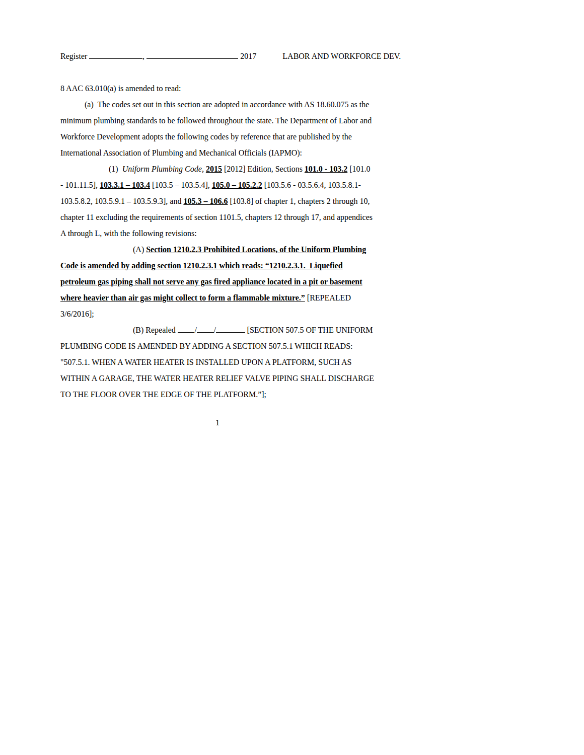Register , 2017 LABOR AND WORKFORCE DEV.
8 AAC 63.010(a) is amended to read:
(a) The codes set out in this section are adopted in accordance with AS 18.60.075 as the minimum plumbing standards to be followed throughout the state. The Department of Labor and Workforce Development adopts the following codes by reference that are published by the International Association of Plumbing and Mechanical Officials (IAPMO):
(1) Uniform Plumbing Code, 2015 [2012] Edition, Sections 101.0 - 103.2 [101.0 - 101.11.5], 103.3.1 – 103.4 [103.5 – 103.5.4], 105.0 – 105.2.2 [103.5.6 - 03.5.6.4, 103.5.8.1- 103.5.8.2, 103.5.9.1 – 103.5.9.3], and 105.3 – 106.6 [103.8] of chapter 1, chapters 2 through 10, chapter 11 excluding the requirements of section 1101.5, chapters 12 through 17, and appendices A through L, with the following revisions:
(A) Section 1210.2.3 Prohibited Locations, of the Uniform Plumbing Code is amended by adding section 1210.2.3.1 which reads: “1210.2.3.1. Liquefied petroleum gas piping shall not serve any gas fired appliance located in a pit or basement where heavier than air gas might collect to form a flammable mixture.” [REPEALED 3/6/2016];
(B) Repealed / / [SECTION 507.5 OF THE UNIFORM PLUMBING CODE IS AMENDED BY ADDING A SECTION 507.5.1 WHICH READS: "507.5.1. WHEN A WATER HEATER IS INSTALLED UPON A PLATFORM, SUCH AS WITHIN A GARAGE, THE WATER HEATER RELIEF VALVE PIPING SHALL DISCHARGE TO THE FLOOR OVER THE EDGE OF THE PLATFORM.”];
1